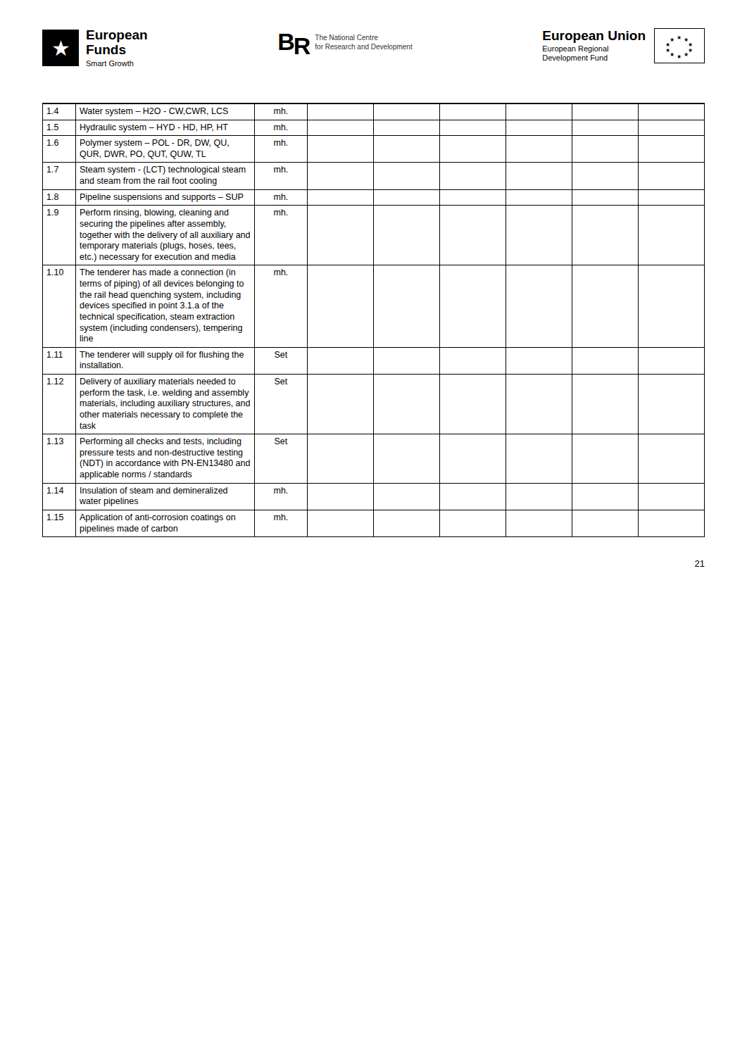European
Funds
Smart Growth
BR
The National Centre
for Research and Development
European Union
European Regional
Development Fund
★ ★ ★ ★ ★ ★ ★ ★ ★ ★
| 1.4 | Water system – H2O - CW,CWR, LCS | mh. | | | | | | |
| 1.5 | Hydraulic system – HYD - HD, HP, HT | mh. | | | | | | |
| 1.6 | Polymer system – POL - DR, DW, QU, QUR, DWR, PO, QUT, QUW, TL | mh. | | | | | | |
| 1.7 | Steam system - (LCT) technological steam and steam from the rail foot cooling | mh. | | | | | | |
| 1.8 | Pipeline suspensions and supports – SUP | mh. | | | | | | |
| 1.9 | Perform rinsing, blowing, cleaning and securing the pipelines after assembly, together with the delivery of all auxiliary and temporary materials (plugs, hoses, tees, etc.) necessary for execution and media | mh. | | | | | | |
| 1.10 | The tenderer has made a connection (in terms of piping) of all devices belonging to the rail head quenching system, including devices specified in point 3.1.a of the technical specification, steam extraction system (including condensers), tempering line | mh. | | | | | | |
| 1.11 | The tenderer will supply oil for flushing the installation. | Set | | | | | | |
| 1.12 | Delivery of auxiliary materials needed to perform the task, i.e. welding and assembly materials, including auxiliary structures, and other materials necessary to complete the task | Set | | | | | | |
| 1.13 | Performing all checks and tests, including pressure tests and non-destructive testing (NDT) in accordance with PN-EN13480 and applicable norms / standards | Set | | | | | | |
| 1.14 | Insulation of steam and demineralized water pipelines | mh. | | | | | | |
| 1.15 | Application of anti-corrosion coatings on pipelines made of carbon | mh. | | | | | | |
21